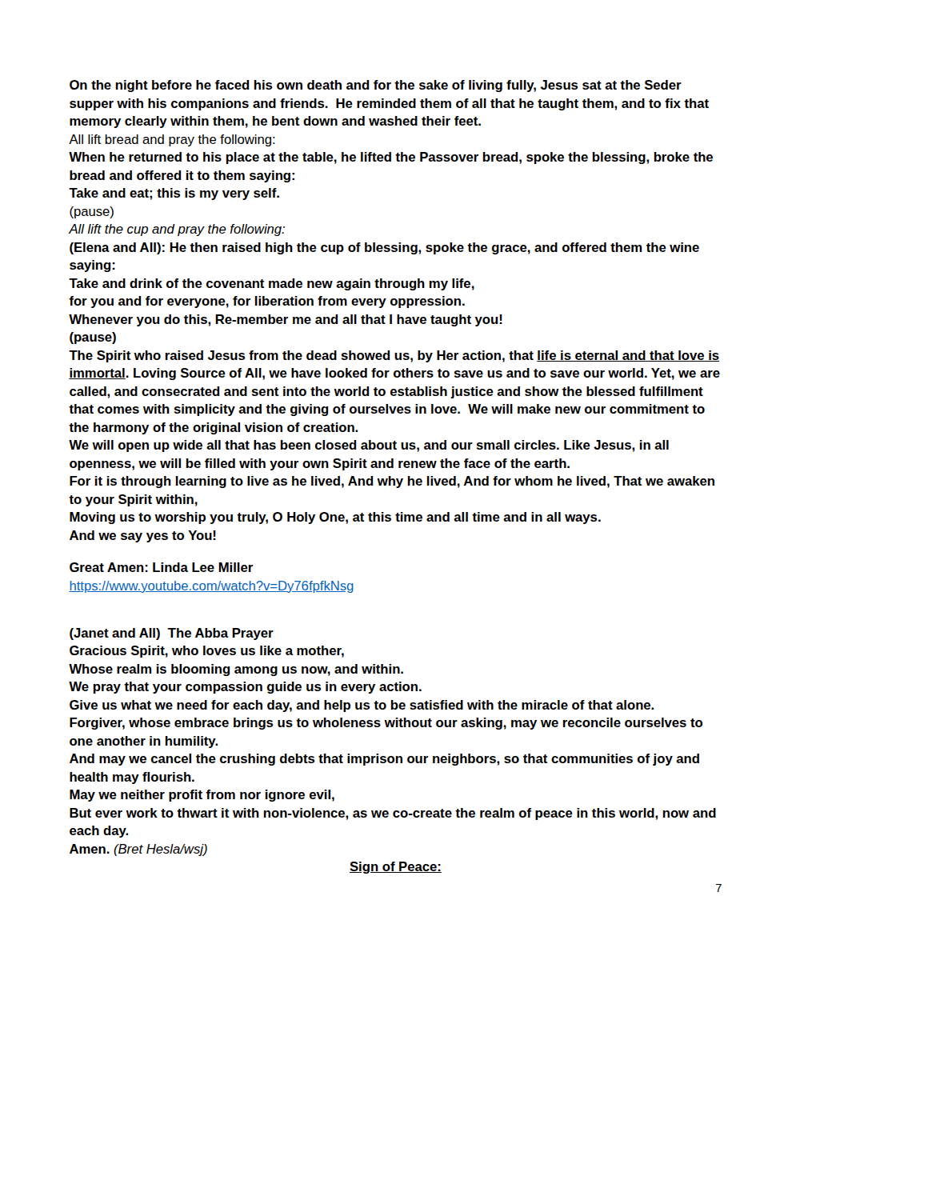On the night before he faced his own death and for the sake of living fully, Jesus sat at the Seder supper with his companions and friends. He reminded them of all that he taught them, and to fix that memory clearly within them, he bent down and washed their feet.
All lift bread and pray the following:
When he returned to his place at the table, he lifted the Passover bread, spoke the blessing, broke the bread and offered it to them saying:
Take and eat; this is my very self.
(pause)
All lift the cup and pray the following:
(Elena and All): He then raised high the cup of blessing, spoke the grace, and offered them the wine saying:
Take and drink of the covenant made new again through my life,
for you and for everyone, for liberation from every oppression.
Whenever you do this, Re-member me and all that I have taught you!
(pause)
The Spirit who raised Jesus from the dead showed us, by Her action, that life is eternal and that love is immortal. Loving Source of All, we have looked for others to save us and to save our world. Yet, we are called, and consecrated and sent into the world to establish justice and show the blessed fulfillment that comes with simplicity and the giving of ourselves in love. We will make new our commitment to the harmony of the original vision of creation.
We will open up wide all that has been closed about us, and our small circles. Like Jesus, in all openness, we will be filled with your own Spirit and renew the face of the earth.
For it is through learning to live as he lived, And why he lived, And for whom he lived, That we awaken to your Spirit within,
Moving us to worship you truly, O Holy One, at this time and all time and in all ways.
And we say yes to You!
Great Amen: Linda Lee Miller
https://www.youtube.com/watch?v=Dy76fpfkNsg
(Janet and All) The Abba Prayer
Gracious Spirit, who loves us like a mother,
Whose realm is blooming among us now, and within.
We pray that your compassion guide us in every action.
Give us what we need for each day, and help us to be satisfied with the miracle of that alone.
Forgiver, whose embrace brings us to wholeness without our asking, may we reconcile ourselves to one another in humility.
And may we cancel the crushing debts that imprison our neighbors, so that communities of joy and health may flourish.
May we neither profit from nor ignore evil,
But ever work to thwart it with non-violence, as we co-create the realm of peace in this world, now and each day.
Amen. (Bret Hesla/wsj)
Sign of Peace:
7